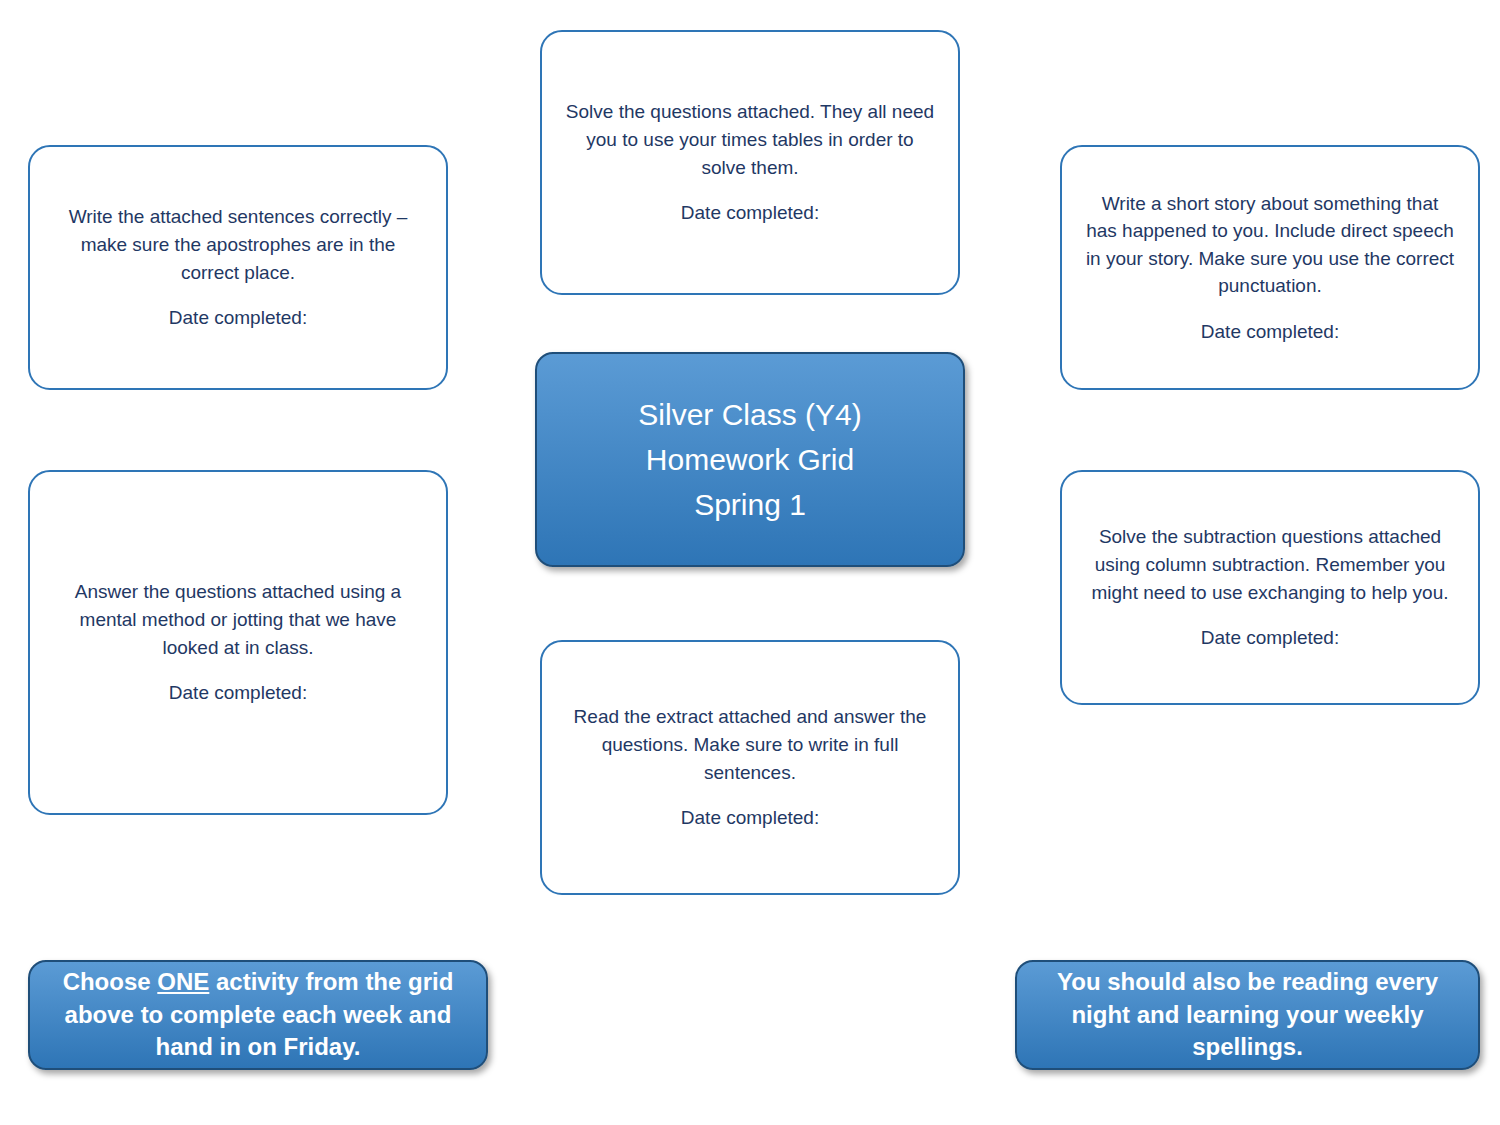Silver Class (Y4) Homework Grid Spring 1
Write the attached sentences correctly – make sure the apostrophes are in the correct place.
Date completed:
Solve the questions attached. They all need you to use your times tables in order to solve them.
Date completed:
Write a short story about something that has happened to you. Include direct speech in your story. Make sure you use the correct punctuation.
Date completed:
Answer the questions attached using a mental method or jotting that we have looked at in class.
Date completed:
Solve the subtraction questions attached using column subtraction. Remember you might need to use exchanging to help you.
Date completed:
Read the extract attached and answer the questions. Make sure to write in full sentences.
Date completed:
Choose ONE activity from the grid above to complete each week and hand in on Friday.
You should also be reading every night and learning your weekly spellings.